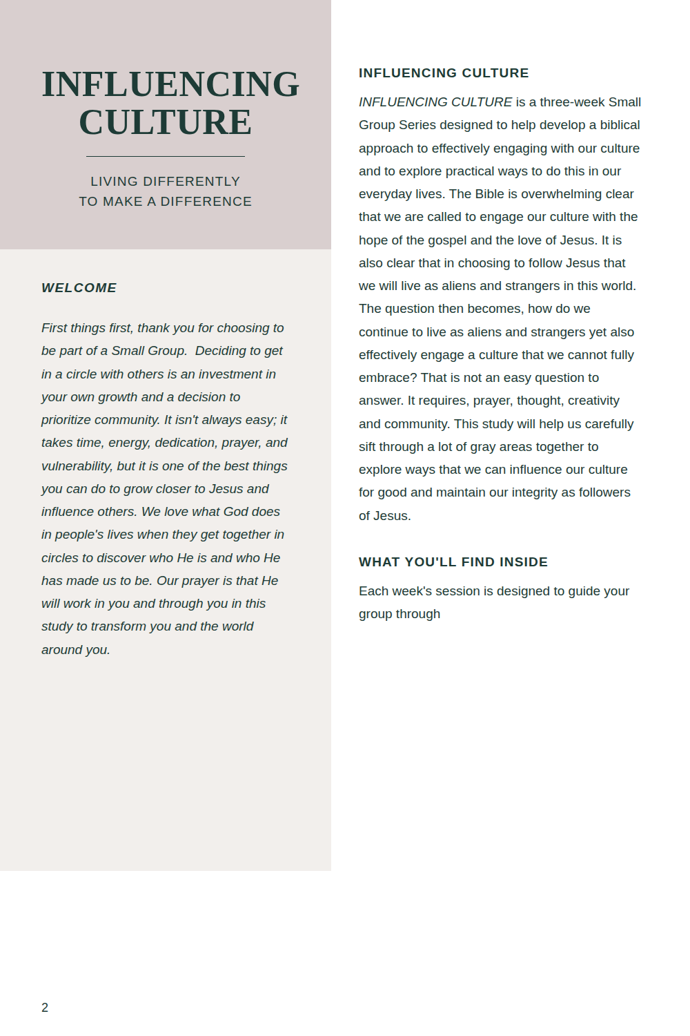INFLUENCING
CULTURE
Living Differently
to Make a Difference
Welcome
First things first, thank you for choosing to be part of a Small Group. Deciding to get in a circle with others is an investment in your own growth and a decision to prioritize community. It isn't always easy; it takes time, energy, dedication, prayer, and vulnerability, but it is one of the best things you can do to grow closer to Jesus and influence others. We love what God does in people's lives when they get together in circles to discover who He is and who He has made us to be. Our prayer is that He will work in you and through you in this study to transform you and the world around you.
Influencing Culture
INFLUENCING CULTURE is a three-week Small Group Series designed to help develop a biblical approach to effectively engaging with our culture and to explore practical ways to do this in our everyday lives. The Bible is overwhelming clear that we are called to engage our culture with the hope of the gospel and the love of Jesus. It is also clear that in choosing to follow Jesus that we will live as aliens and strangers in this world. The question then becomes, how do we continue to live as aliens and strangers yet also effectively engage a culture that we cannot fully embrace? That is not an easy question to answer. It requires, prayer, thought, creativity and community. This study will help us carefully sift through a lot of gray areas together to explore ways that we can influence our culture for good and maintain our integrity as followers of Jesus.
What You'll Find Inside
Each week's session is designed to guide your group through
2